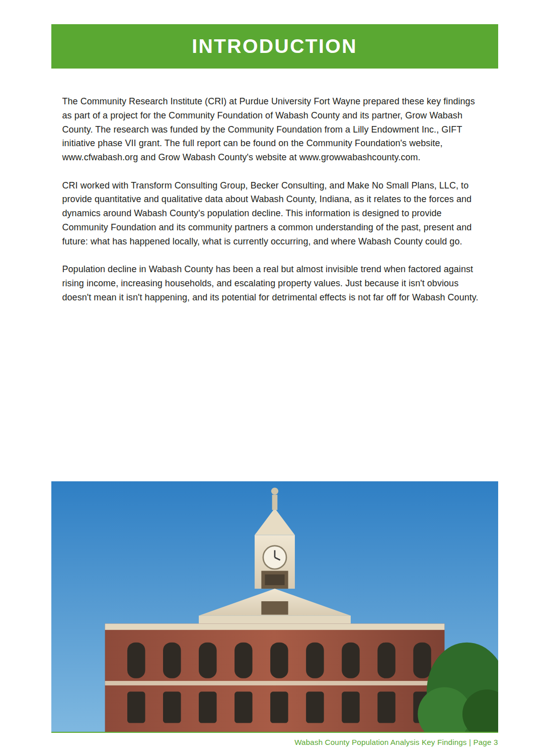INTRODUCTION
The Community Research Institute (CRI) at Purdue University Fort Wayne prepared these key findings as part of a project for the Community Foundation of Wabash County and its partner, Grow Wabash County. The research was funded by the Community Foundation from a Lilly Endowment Inc., GIFT initiative phase VII grant. The full report can be found on the Community Foundation's website, www.cfwabash.org and Grow Wabash County's website at www.growwabashcounty.com.
CRI worked with Transform Consulting Group, Becker Consulting, and Make No Small Plans, LLC, to provide quantitative and qualitative data about Wabash County, Indiana, as it relates to the forces and dynamics around Wabash County's population decline. This information is designed to provide Community Foundation and its community partners a common understanding of the past, present and future: what has happened locally, what is currently occurring, and where Wabash County could go.
Population decline in Wabash County has been a real but almost invisible trend when factored against rising income, increasing households, and escalating property values. Just because it isn't obvious doesn't mean it isn't happening, and its potential for detrimental effects is not far off for Wabash County.
Wabash County Courthouse
Wabash County Population Analysis Key Findings | Page 3